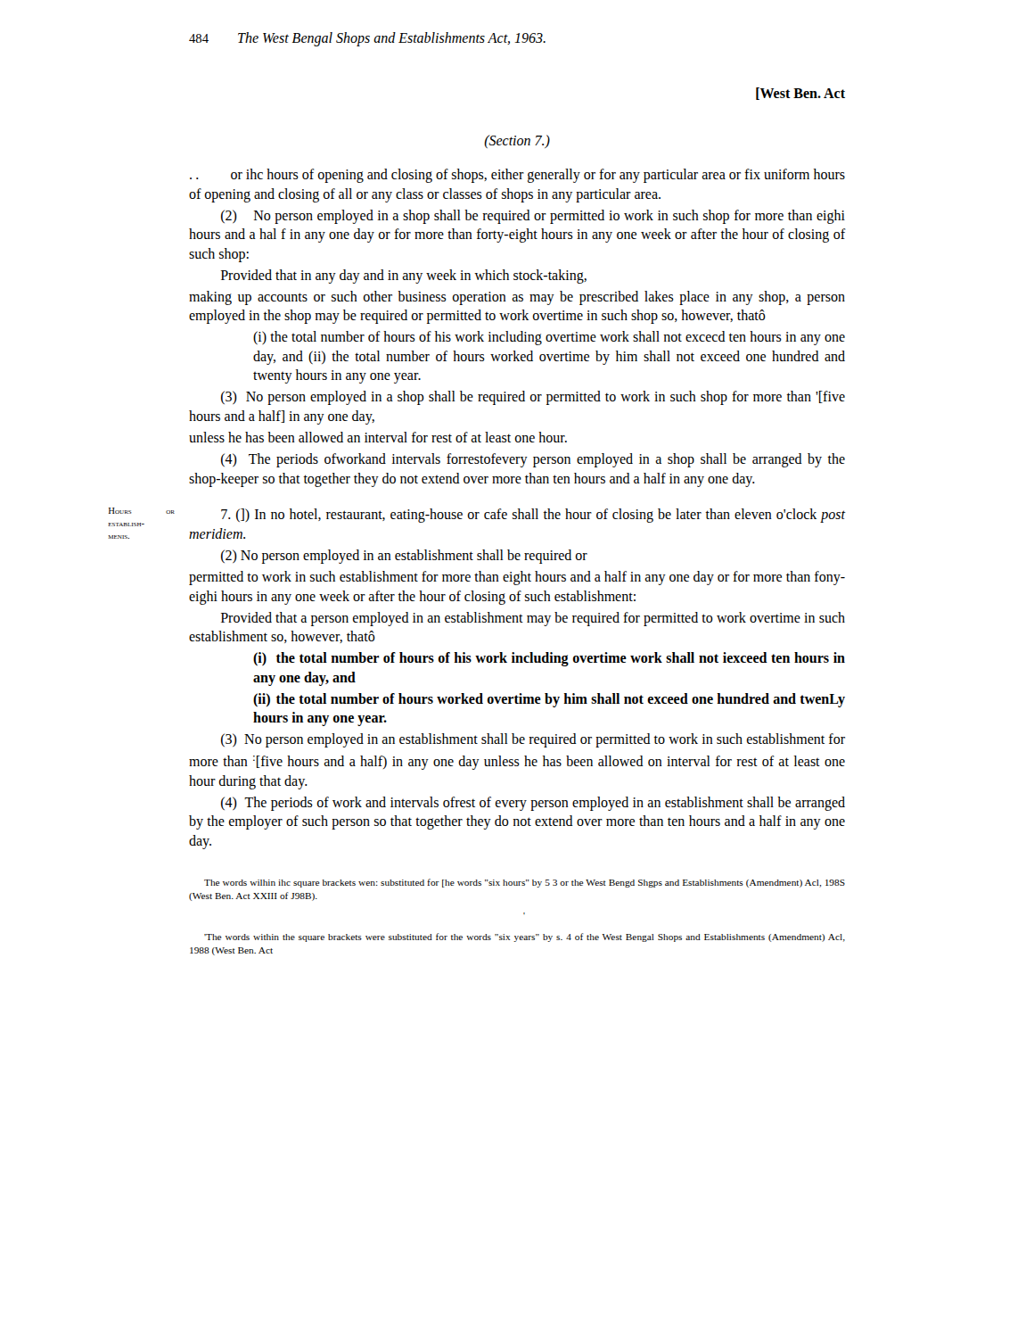484 The West Bengal Shops and Establishments Act, 1963.
[West Ben. Act
(Section 7.)
.. or ihc hours of opening and closing of shops, either generally or for any particular area or fix uniform hours of opening and closing of all or any class or classes of shops in any particular area.
(2) No person employed in a shop shall be required or permitted io work in such shop for more than eighi hours and a hal f in any one day or for more than forty-eight hours in any one week or after the hour of closing of such shop:
Provided that in any day and in any week in which stock-taking,
making up accounts or such other business operation as may be prescribed lakes place in any shop, a person employed in the shop may be required or permitted to work overtime in such shop so, however, thatô
(i) the total number of hours of his work including overtime work shall not excecd ten hours in any one day, and (ii) the total number of hours worked overtime by him shall not exceed one hundred and twenty hours in any one year.
(3) No person employed in a shop shall be required or permitted to work in such shop for more than '[five hours and a half] in any one day,
unless he has been allowed an interval for rest of at least one hour.
(4) The periods ofworkand intervals forrestofevery person employed in a shop shall be arranged by the shop-keeper so that together they do not extend over more than ten hours and a half in any one day.
Hours or establish-
menis.
7. (]) In no hotel, restaurant, eating-house or cafe shall the hour of closing be later than eleven o'clock post meridiem.
(2) No person employed in an establishment shall be required or
permitted to work in such establishment for more than eight hours and a half in any one day or for more than fony-eighi hours in any one week or after the hour of closing of such establishment:
Provided that a person employed in an establishment may be required for permitted to work overtime in such establishment so, however, thatô
(i) the total number of hours of his work including overtime work shall not iexceed ten hours in any one day, and
(ii) the total number of hours worked overtime by him shall not exceed one hundred and twenLy hours in any one year.
(3) No person employed in an establishment shall be required or permitted to work in such establishment for more than :[five hours and a half) in any one day unless he has been allowed on interval for rest of at least one hour during that day.
(4) The periods of work and intervals ofrest of every person employed in an establishment shall be arranged by the employer of such person so that together they do not extend over more than ten hours and a half in any one day.
The words wilhin ihc square brackets wen: substituted for [he words "six hours" by 5 3 or the West Bengd Shgps and Establishments (Amendment) Acl, 198S (West Ben. Act XXIII of J98B).
'
'The words within the square brackets were substituted for the words "six years" by s. 4 of the West Bengal Shops and Establishments (Amendment) Acl, 1988 (West Ben. Act